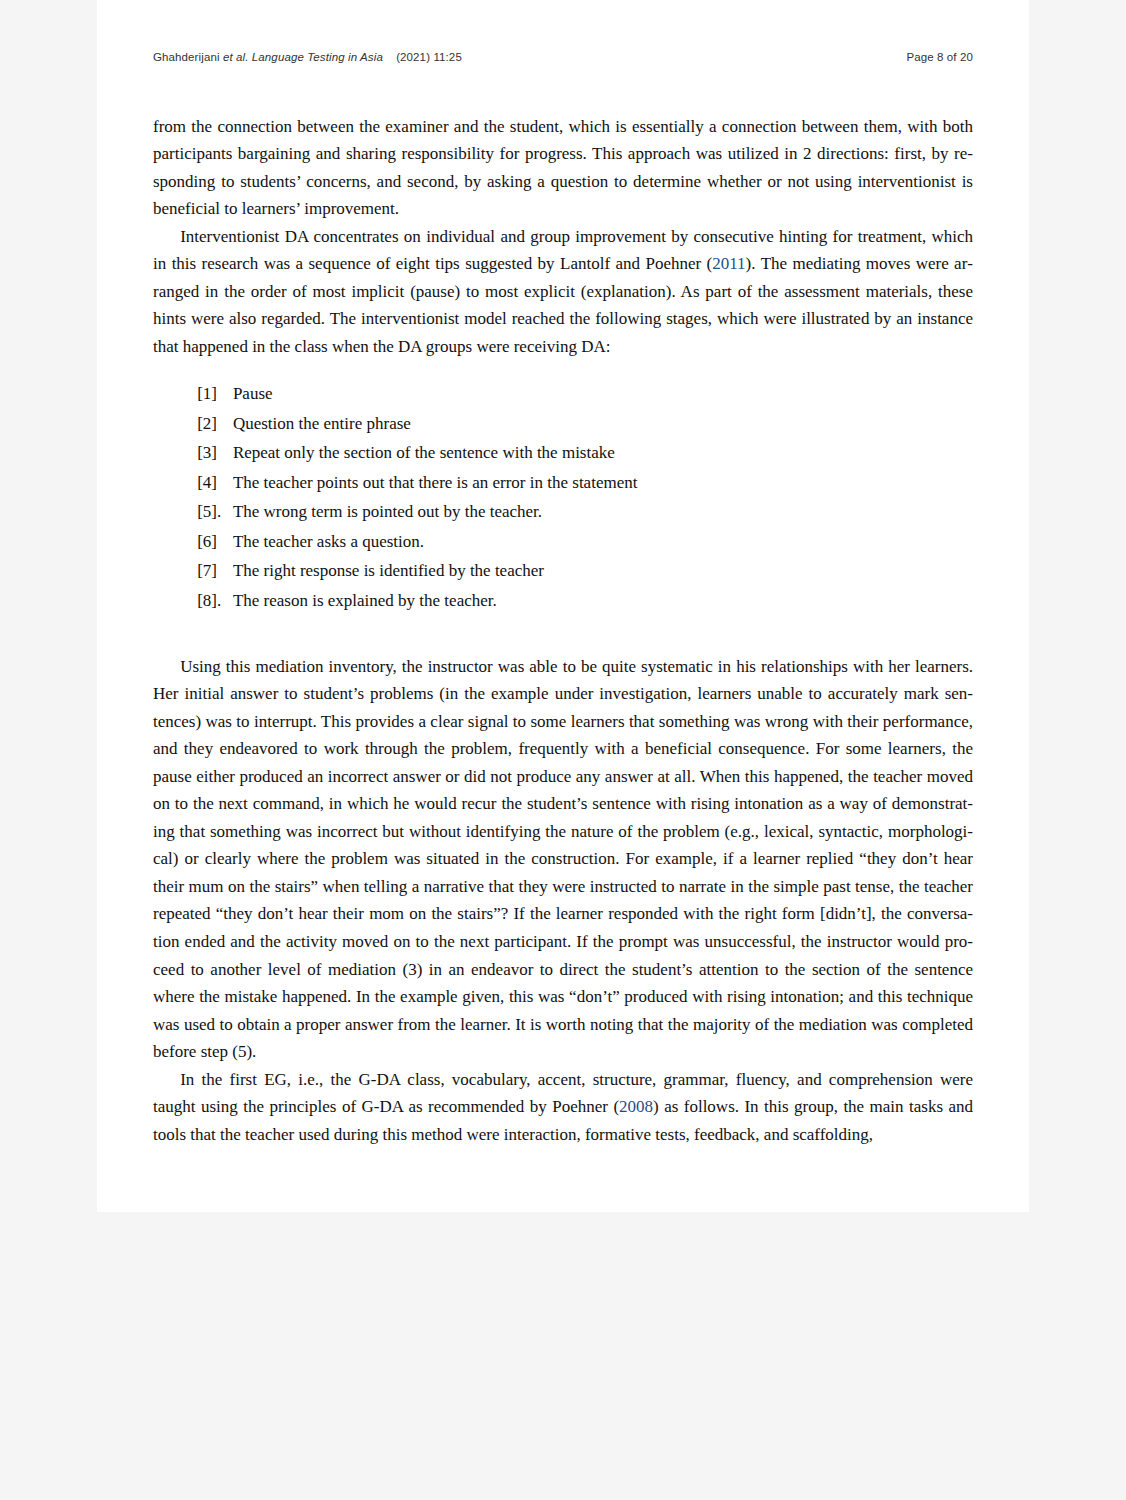Ghahderijani et al. Language Testing in Asia (2021) 11:25 Page 8 of 20
from the connection between the examiner and the student, which is essentially a connection between them, with both participants bargaining and sharing responsibility for progress. This approach was utilized in 2 directions: first, by responding to students’ concerns, and second, by asking a question to determine whether or not using interventionist is beneficial to learners’ improvement.
Interventionist DA concentrates on individual and group improvement by consecutive hinting for treatment, which in this research was a sequence of eight tips suggested by Lantolf and Poehner (2011). The mediating moves were arranged in the order of most implicit (pause) to most explicit (explanation). As part of the assessment materials, these hints were also regarded. The interventionist model reached the following stages, which were illustrated by an instance that happened in the class when the DA groups were receiving DA:
[1] Pause
[2] Question the entire phrase
[3] Repeat only the section of the sentence with the mistake
[4] The teacher points out that there is an error in the statement
[5]. The wrong term is pointed out by the teacher.
[6] The teacher asks a question.
[7] The right response is identified by the teacher
[8]. The reason is explained by the teacher.
Using this mediation inventory, the instructor was able to be quite systematic in his relationships with her learners. Her initial answer to student’s problems (in the example under investigation, learners unable to accurately mark sentences) was to interrupt. This provides a clear signal to some learners that something was wrong with their performance, and they endeavored to work through the problem, frequently with a beneficial consequence. For some learners, the pause either produced an incorrect answer or did not produce any answer at all. When this happened, the teacher moved on to the next command, in which he would recur the student’s sentence with rising intonation as a way of demonstrating that something was incorrect but without identifying the nature of the problem (e.g., lexical, syntactic, morphological) or clearly where the problem was situated in the construction. For example, if a learner replied “they don’t hear their mum on the stairs” when telling a narrative that they were instructed to narrate in the simple past tense, the teacher repeated “they don’t hear their mom on the stairs”? If the learner responded with the right form [didn’t], the conversation ended and the activity moved on to the next participant. If the prompt was unsuccessful, the instructor would proceed to another level of mediation (3) in an endeavor to direct the student’s attention to the section of the sentence where the mistake happened. In the example given, this was “don’t” produced with rising intonation; and this technique was used to obtain a proper answer from the learner. It is worth noting that the majority of the mediation was completed before step (5).
In the first EG, i.e., the G-DA class, vocabulary, accent, structure, grammar, fluency, and comprehension were taught using the principles of G-DA as recommended by Poehner (2008) as follows. In this group, the main tasks and tools that the teacher used during this method were interaction, formative tests, feedback, and scaffolding,